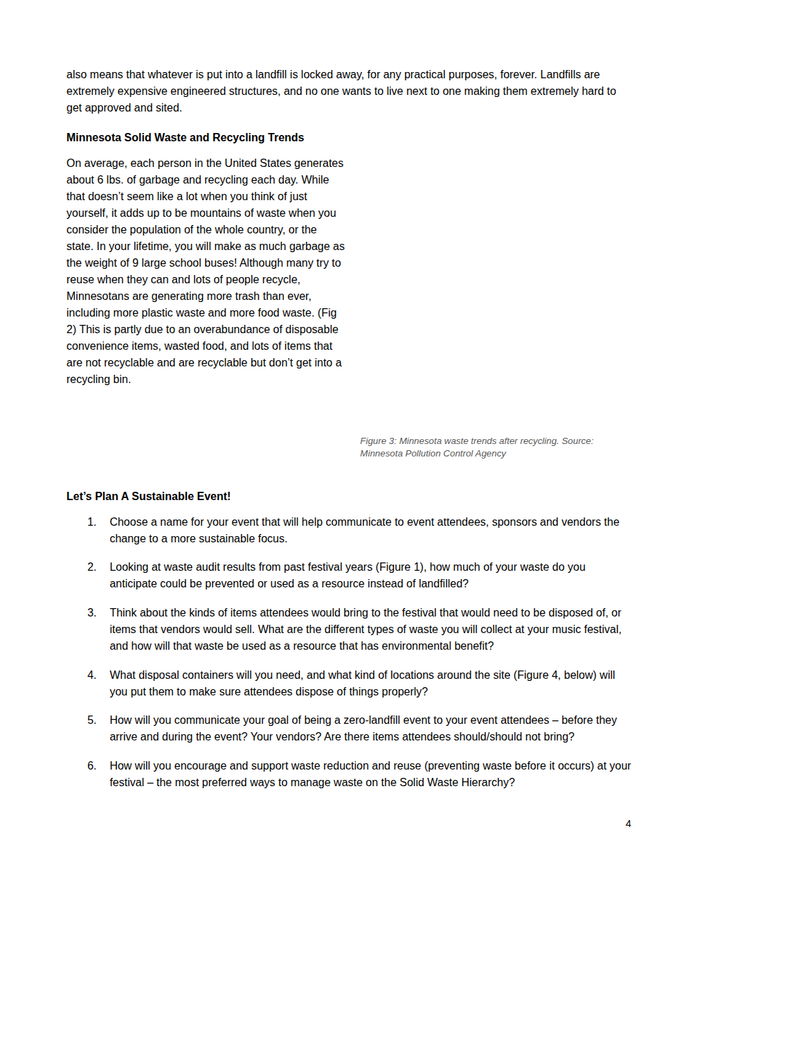also means that whatever is put into a landfill is locked away, for any practical purposes, forever. Landfills are extremely expensive engineered structures, and no one wants to live next to one making them extremely hard to get approved and sited.
Minnesota Solid Waste and Recycling Trends
Figure 3: Minnesota waste trends after recycling. Source: Minnesota Pollution Control Agency
On average, each person in the United States generates about 6 lbs. of garbage and recycling each day. While that doesn’t seem like a lot when you think of just yourself, it adds up to be mountains of waste when you consider the population of the whole country, or the state. In your lifetime, you will make as much garbage as the weight of 9 large school buses! Although many try to reuse when they can and lots of people recycle, Minnesotans are generating more trash than ever, including more plastic waste and more food waste. (Fig 2) This is partly due to an overabundance of disposable convenience items, wasted food, and lots of items that are not recyclable and are recyclable but don’t get into a recycling bin.
Let’s Plan A Sustainable Event!
Choose a name for your event that will help communicate to event attendees, sponsors and vendors the change to a more sustainable focus.
Looking at waste audit results from past festival years (Figure 1), how much of your waste do you anticipate could be prevented or used as a resource instead of landfilled?
Think about the kinds of items attendees would bring to the festival that would need to be disposed of, or items that vendors would sell. What are the different types of waste you will collect at your music festival, and how will that waste be used as a resource that has environmental benefit?
What disposal containers will you need, and what kind of locations around the site (Figure 4, below) will you put them to make sure attendees dispose of things properly?
How will you communicate your goal of being a zero-landfill event to your event attendees – before they arrive and during the event? Your vendors? Are there items attendees should/should not bring?
How will you encourage and support waste reduction and reuse (preventing waste before it occurs) at your festival – the most preferred ways to manage waste on the Solid Waste Hierarchy?
4